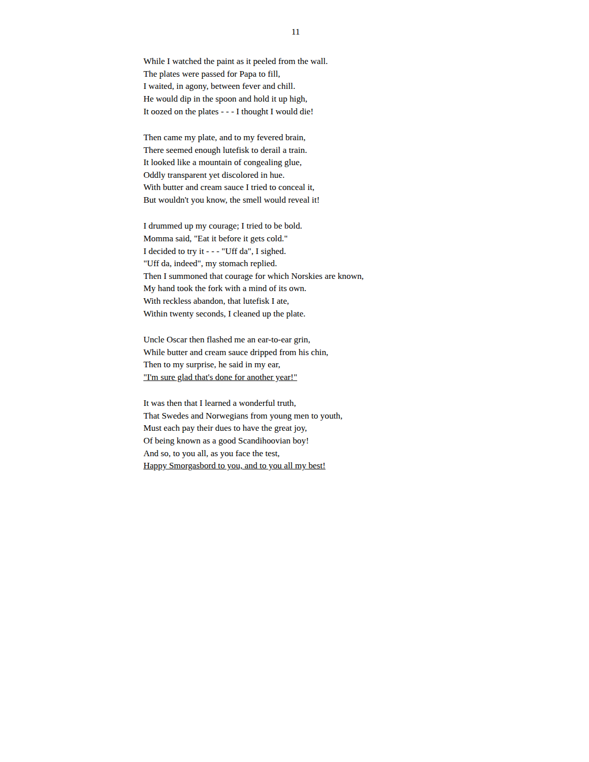11
While I watched the paint as it peeled from the wall.
The plates were passed for Papa to fill,
I waited, in agony, between fever and chill.
He would dip in the spoon and hold it up high,
It oozed on the plates - - - I thought I would die!
Then came my plate, and to my fevered brain,
There seemed enough lutefisk to derail a train.
It looked like a mountain of congealing glue,
Oddly transparent yet discolored in hue.
With butter and cream sauce I tried to conceal it,
But wouldn't you know, the smell would reveal it!
I drummed up my courage; I tried to be bold.
Momma said, "Eat it before it gets cold."
I decided to try it - - - "Uff da", I sighed.
"Uff da, indeed", my stomach replied.
Then I summoned that courage for which Norskies are known,
My hand took the fork with a mind of its own.
With reckless abandon, that lutefisk I ate,
Within twenty seconds, I cleaned up the plate.
Uncle Oscar then flashed me an ear-to-ear grin,
While butter and cream sauce dripped from his chin,
Then to my surprise, he said in my ear,
"I'm sure glad that's done for another year!"
It was then that I learned a wonderful truth,
That Swedes and Norwegians from young men to youth,
Must each pay their dues to have the great joy,
Of being known as a good Scandihoovian boy!
And so, to you all, as you face the test,
Happy Smorgasbord to you, and to you all my best!